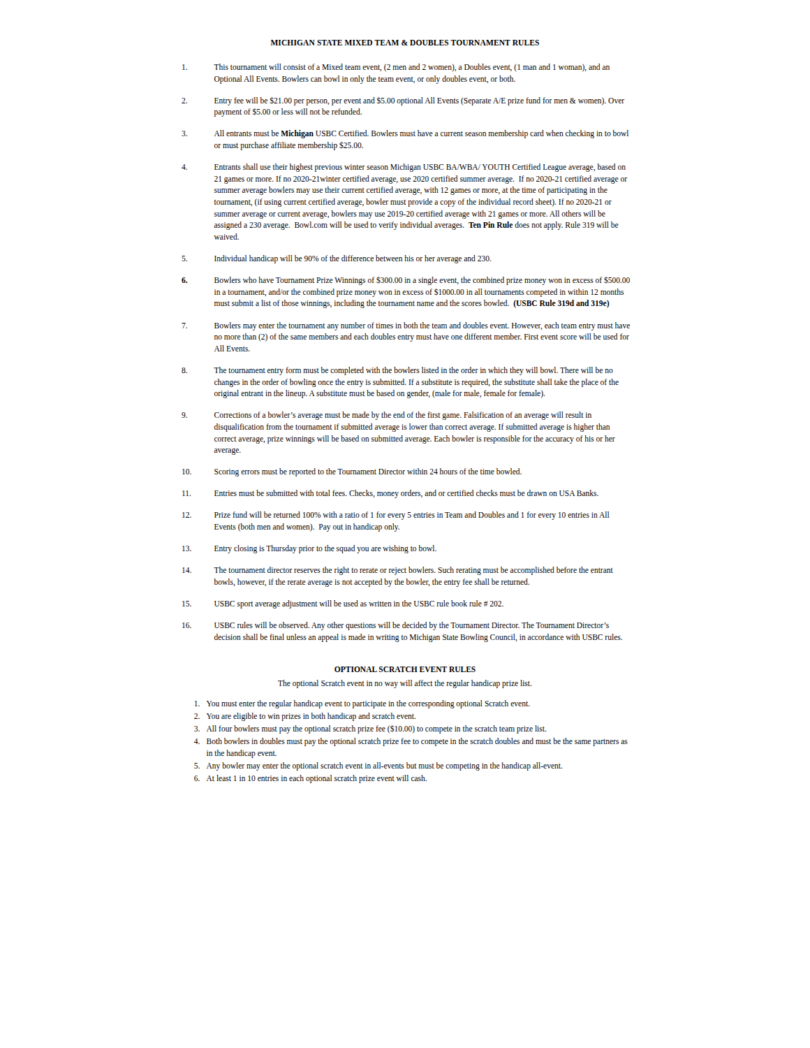MICHIGAN STATE MIXED TEAM & DOUBLES TOURNAMENT RULES
1. This tournament will consist of a Mixed team event, (2 men and 2 women), a Doubles event, (1 man and 1 woman), and an Optional All Events. Bowlers can bowl in only the team event, or only doubles event, or both.
2. Entry fee will be $21.00 per person, per event and $5.00 optional All Events (Separate A/E prize fund for men & women). Over payment of $5.00 or less will not be refunded.
3. All entrants must be Michigan USBC Certified. Bowlers must have a current season membership card when checking in to bowl or must purchase affiliate membership $25.00.
4. Entrants shall use their highest previous winter season Michigan USBC BA/WBA/ YOUTH Certified League average, based on 21 games or more. If no 2020-21winter certified average, use 2020 certified summer average. If no 2020-21 certified average or summer average bowlers may use their current certified average, with 12 games or more, at the time of participating in the tournament, (if using current certified average, bowler must provide a copy of the individual record sheet). If no 2020-21 or summer average or current average, bowlers may use 2019-20 certified average with 21 games or more. All others will be assigned a 230 average. Bowl.com will be used to verify individual averages. Ten Pin Rule does not apply. Rule 319 will be waived.
5. Individual handicap will be 90% of the difference between his or her average and 230.
6. Bowlers who have Tournament Prize Winnings of $300.00 in a single event, the combined prize money won in excess of $500.00 in a tournament, and/or the combined prize money won in excess of $1000.00 in all tournaments competed in within 12 months must submit a list of those winnings, including the tournament name and the scores bowled. (USBC Rule 319d and 319e)
7. Bowlers may enter the tournament any number of times in both the team and doubles event. However, each team entry must have no more than (2) of the same members and each doubles entry must have one different member. First event score will be used for All Events.
8. The tournament entry form must be completed with the bowlers listed in the order in which they will bowl. There will be no changes in the order of bowling once the entry is submitted. If a substitute is required, the substitute shall take the place of the original entrant in the lineup. A substitute must be based on gender, (male for male, female for female).
9. Corrections of a bowler’s average must be made by the end of the first game. Falsification of an average will result in disqualification from the tournament if submitted average is lower than correct average. If submitted average is higher than correct average, prize winnings will be based on submitted average. Each bowler is responsible for the accuracy of his or her average.
10. Scoring errors must be reported to the Tournament Director within 24 hours of the time bowled.
11. Entries must be submitted with total fees. Checks, money orders, and or certified checks must be drawn on USA Banks.
12. Prize fund will be returned 100% with a ratio of 1 for every 5 entries in Team and Doubles and 1 for every 10 entries in All Events (both men and women). Pay out in handicap only.
13. Entry closing is Thursday prior to the squad you are wishing to bowl.
14. The tournament director reserves the right to rerate or reject bowlers. Such rerating must be accomplished before the entrant bowls, however, if the rerate average is not accepted by the bowler, the entry fee shall be returned.
15. USBC sport average adjustment will be used as written in the USBC rule book rule # 202.
16. USBC rules will be observed. Any other questions will be decided by the Tournament Director. The Tournament Director’s decision shall be final unless an appeal is made in writing to Michigan State Bowling Council, in accordance with USBC rules.
OPTIONAL SCRATCH EVENT RULES
The optional Scratch event in no way will affect the regular handicap prize list.
You must enter the regular handicap event to participate in the corresponding optional Scratch event.
You are eligible to win prizes in both handicap and scratch event.
All four bowlers must pay the optional scratch prize fee ($10.00) to compete in the scratch team prize list.
Both bowlers in doubles must pay the optional scratch prize fee to compete in the scratch doubles and must be the same partners as in the handicap event.
Any bowler may enter the optional scratch event in all-events but must be competing in the handicap all-event.
At least 1 in 10 entries in each optional scratch prize event will cash.